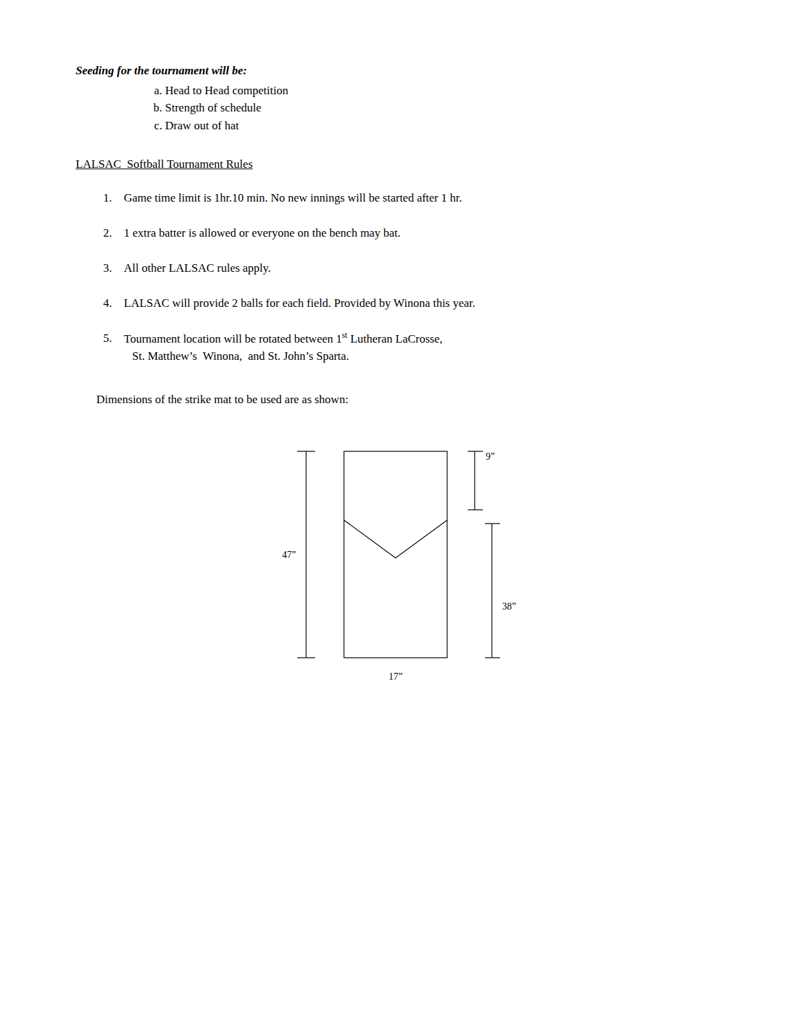Seeding for the tournament will be:
Head to Head competition
Strength of schedule
Draw out of hat
LALSAC Softball Tournament Rules
Game time limit is 1hr.10 min. No new innings will be started after 1 hr.
1 extra batter is allowed or everyone on the bench may bat.
All other LALSAC rules apply.
LALSAC will provide 2 balls for each field. Provided by Winona this year.
Tournament location will be rotated between 1st Lutheran LaCrosse, St. Matthew’s Winona, and St. John’s Sparta.
Dimensions of the strike mat to be used are as shown:
47” 9” 38” 17”